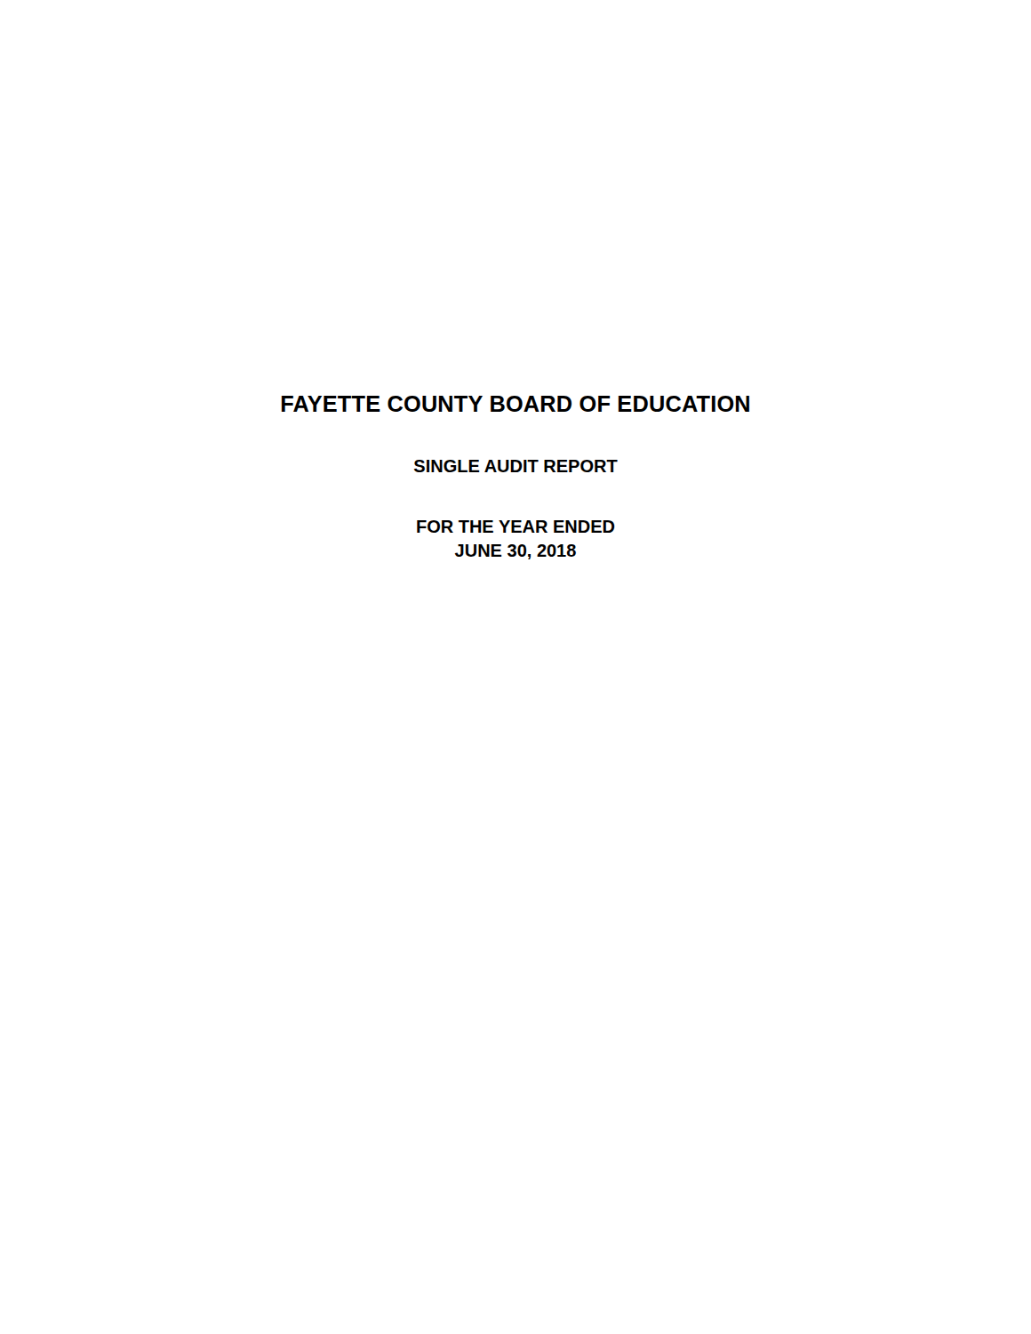FAYETTE COUNTY BOARD OF EDUCATION
SINGLE AUDIT REPORT
FOR THE YEAR ENDED
JUNE 30, 2018